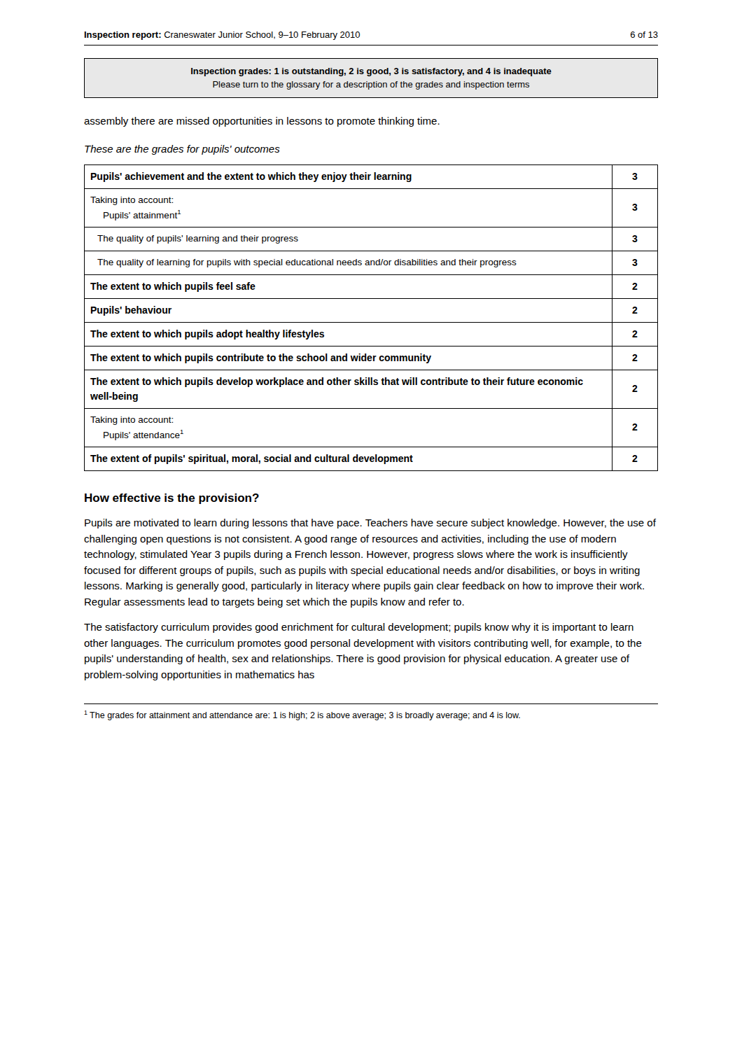Inspection report: Craneswater Junior School, 9–10 February 2010
6 of 13
Inspection grades: 1 is outstanding, 2 is good, 3 is satisfactory, and 4 is inadequate
Please turn to the glossary for a description of the grades and inspection terms
assembly there are missed opportunities in lessons to promote thinking time.
These are the grades for pupils' outcomes
| Pupils' achievement and the extent to which they enjoy their learning | 3 |
| Taking into account: Pupils' attainment 1 | 3 |
| The quality of pupils' learning and their progress | 3 |
| The quality of learning for pupils with special educational needs and/or disabilities and their progress | 3 |
| The extent to which pupils feel safe | 2 |
| Pupils' behaviour | 2 |
| The extent to which pupils adopt healthy lifestyles | 2 |
| The extent to which pupils contribute to the school and wider community | 2 |
| The extent to which pupils develop workplace and other skills that will contribute to their future economic well-being | 2 |
| Taking into account: Pupils' attendance 1 | 2 |
| The extent of pupils' spiritual, moral, social and cultural development | 2 |
How effective is the provision?
Pupils are motivated to learn during lessons that have pace. Teachers have secure subject knowledge. However, the use of challenging open questions is not consistent. A good range of resources and activities, including the use of modern technology, stimulated Year 3 pupils during a French lesson. However, progress slows where the work is insufficiently focused for different groups of pupils, such as pupils with special educational needs and/or disabilities, or boys in writing lessons. Marking is generally good, particularly in literacy where pupils gain clear feedback on how to improve their work. Regular assessments lead to targets being set which the pupils know and refer to.
The satisfactory curriculum provides good enrichment for cultural development; pupils know why it is important to learn other languages. The curriculum promotes good personal development with visitors contributing well, for example, to the pupils' understanding of health, sex and relationships. There is good provision for physical education. A greater use of problem-solving opportunities in mathematics has
1 The grades for attainment and attendance are: 1 is high; 2 is above average; 3 is broadly average; and 4 is low.